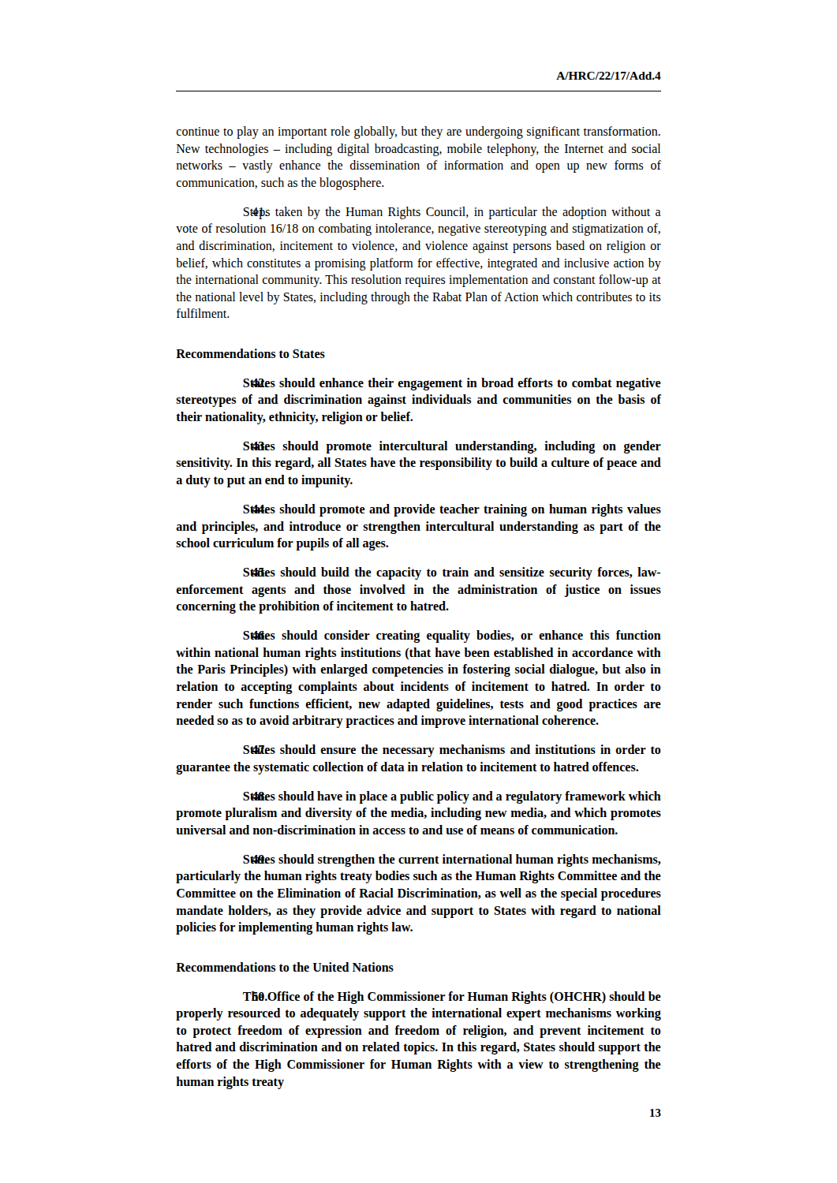A/HRC/22/17/Add.4
continue to play an important role globally, but they are undergoing significant transformation. New technologies – including digital broadcasting, mobile telephony, the Internet and social networks – vastly enhance the dissemination of information and open up new forms of communication, such as the blogosphere.
41. Steps taken by the Human Rights Council, in particular the adoption without a vote of resolution 16/18 on combating intolerance, negative stereotyping and stigmatization of, and discrimination, incitement to violence, and violence against persons based on religion or belief, which constitutes a promising platform for effective, integrated and inclusive action by the international community. This resolution requires implementation and constant follow-up at the national level by States, including through the Rabat Plan of Action which contributes to its fulfilment.
Recommendations to States
42. States should enhance their engagement in broad efforts to combat negative stereotypes of and discrimination against individuals and communities on the basis of their nationality, ethnicity, religion or belief.
43. States should promote intercultural understanding, including on gender sensitivity. In this regard, all States have the responsibility to build a culture of peace and a duty to put an end to impunity.
44. States should promote and provide teacher training on human rights values and principles, and introduce or strengthen intercultural understanding as part of the school curriculum for pupils of all ages.
45. States should build the capacity to train and sensitize security forces, law-enforcement agents and those involved in the administration of justice on issues concerning the prohibition of incitement to hatred.
46. States should consider creating equality bodies, or enhance this function within national human rights institutions (that have been established in accordance with the Paris Principles) with enlarged competencies in fostering social dialogue, but also in relation to accepting complaints about incidents of incitement to hatred. In order to render such functions efficient, new adapted guidelines, tests and good practices are needed so as to avoid arbitrary practices and improve international coherence.
47. States should ensure the necessary mechanisms and institutions in order to guarantee the systematic collection of data in relation to incitement to hatred offences.
48. States should have in place a public policy and a regulatory framework which promote pluralism and diversity of the media, including new media, and which promotes universal and non-discrimination in access to and use of means of communication.
49. States should strengthen the current international human rights mechanisms, particularly the human rights treaty bodies such as the Human Rights Committee and the Committee on the Elimination of Racial Discrimination, as well as the special procedures mandate holders, as they provide advice and support to States with regard to national policies for implementing human rights law.
Recommendations to the United Nations
50. The Office of the High Commissioner for Human Rights (OHCHR) should be properly resourced to adequately support the international expert mechanisms working to protect freedom of expression and freedom of religion, and prevent incitement to hatred and discrimination and on related topics. In this regard, States should support the efforts of the High Commissioner for Human Rights with a view to strengthening the human rights treaty
13